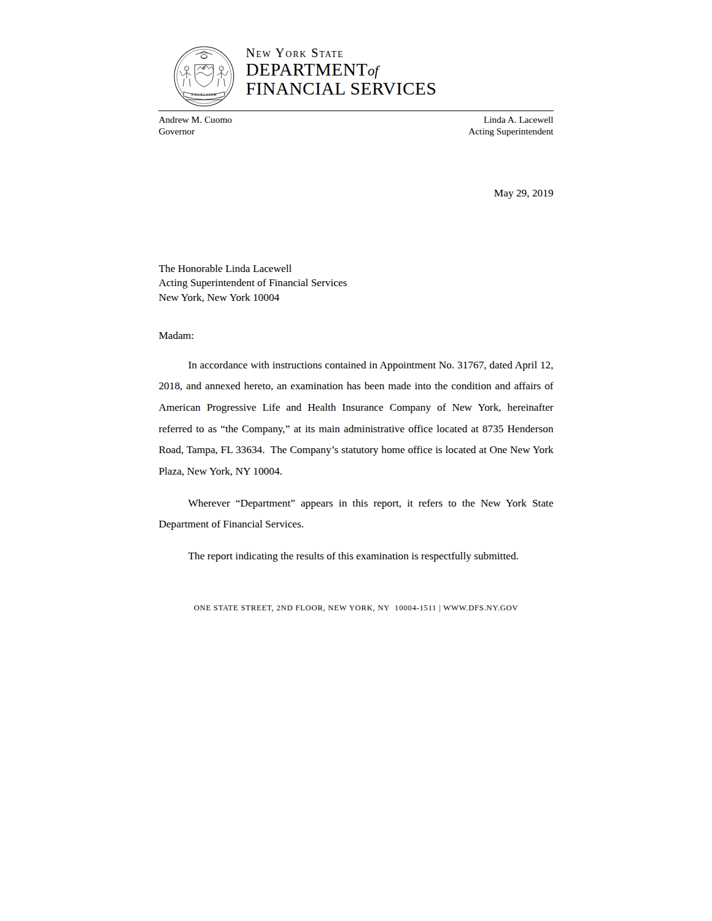EXCELSIOR
New York State
DEPARTMENTof
FINANCIAL SERVICES
Andrew M. Cuomo
Governor
Linda A. Lacewell
Acting Superintendent
May 29, 2019
The Honorable Linda Lacewell
Acting Superintendent of Financial Services
New York, New York 10004
Madam:
In accordance with instructions contained in Appointment No. 31767, dated April 12, 2018, and annexed hereto, an examination has been made into the condition and affairs of American Progressive Life and Health Insurance Company of New York, hereinafter referred to as “the Company,” at its main administrative office located at 8735 Henderson Road, Tampa, FL 33634. The Company’s statutory home office is located at One New York Plaza, New York, NY 10004.
Wherever “Department” appears in this report, it refers to the New York State Department of Financial Services.
The report indicating the results of this examination is respectfully submitted.
ONE STATE STREET, 2ND FLOOR, NEW YORK, NY 10004-1511 | WWW.DFS.NY.GOV